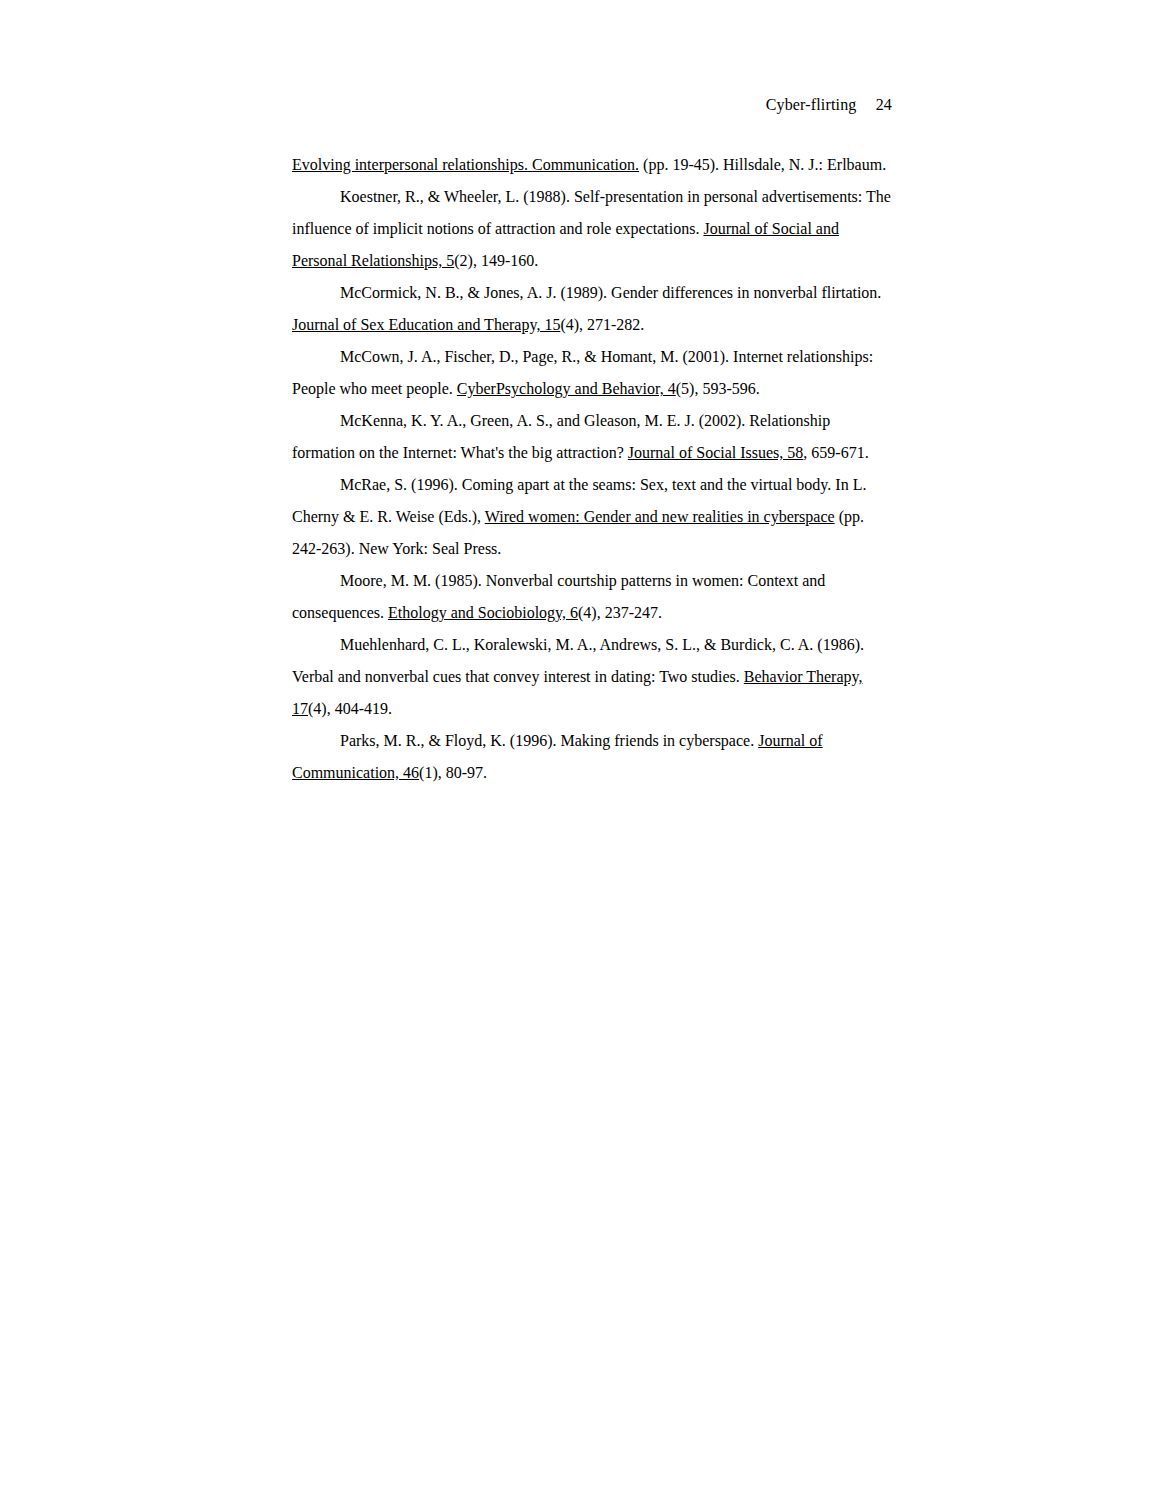Cyber-flirting24
Evolving interpersonal relationships. Communication. (pp. 19-45). Hillsdale, N. J.: Erlbaum.
Koestner, R., & Wheeler, L. (1988). Self-presentation in personal advertisements: The influence of implicit notions of attraction and role expectations. Journal of Social and Personal Relationships, 5(2), 149-160.
McCormick, N. B., & Jones, A. J. (1989). Gender differences in nonverbal flirtation. Journal of Sex Education and Therapy, 15(4), 271-282.
McCown, J. A., Fischer, D., Page, R., & Homant, M. (2001). Internet relationships: People who meet people. CyberPsychology and Behavior, 4(5), 593-596.
McKenna, K. Y. A., Green, A. S., and Gleason, M. E. J. (2002). Relationship formation on the Internet: What's the big attraction? Journal of Social Issues, 58, 659-671.
McRae, S. (1996). Coming apart at the seams: Sex, text and the virtual body. In L. Cherny & E. R. Weise (Eds.), Wired women: Gender and new realities in cyberspace (pp. 242-263). New York: Seal Press.
Moore, M. M. (1985). Nonverbal courtship patterns in women: Context and consequences. Ethology and Sociobiology, 6(4), 237-247.
Muehlenhard, C. L., Koralewski, M. A., Andrews, S. L., & Burdick, C. A. (1986). Verbal and nonverbal cues that convey interest in dating: Two studies. Behavior Therapy, 17(4), 404-419.
Parks, M. R., & Floyd, K. (1996). Making friends in cyberspace. Journal of Communication, 46(1), 80-97.